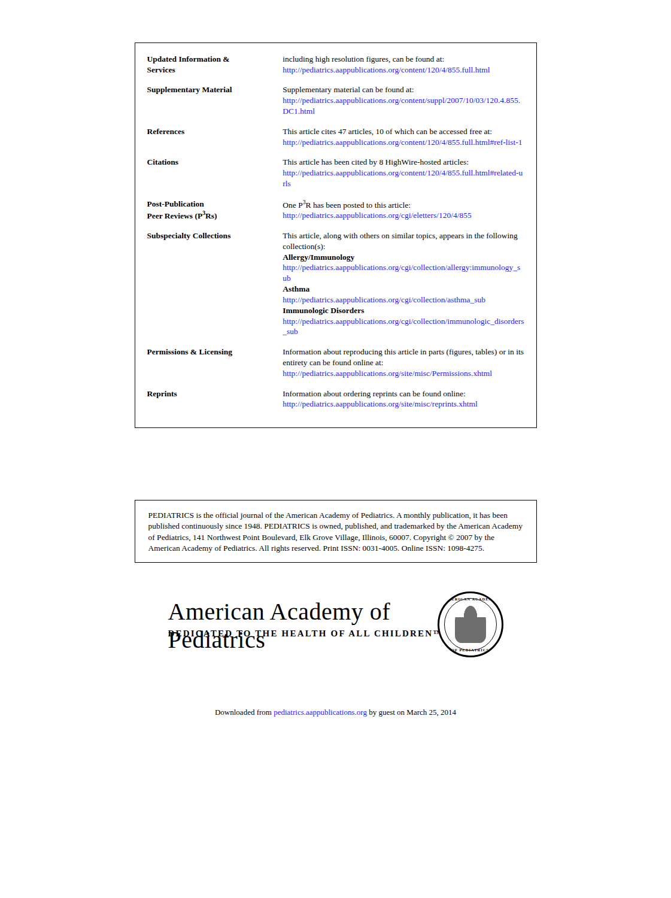| Updated Information & Services | including high resolution figures, can be found at: http://pediatrics.aappublications.org/content/120/4/855.full.html |
| Supplementary Material | Supplementary material can be found at: http://pediatrics.aappublications.org/content/suppl/2007/10/03/120.4.855.DC1.html |
| References | This article cites 47 articles, 10 of which can be accessed free at: http://pediatrics.aappublications.org/content/120/4/855.full.html#ref-list-1 |
| Citations | This article has been cited by 8 HighWire-hosted articles: http://pediatrics.aappublications.org/content/120/4/855.full.html#related-urls |
| Post-Publication Peer Reviews (P 3 Rs) | One P 3 R has been posted to this article: http://pediatrics.aappublications.org/cgi/eletters/120/4/855 |
| Subspecialty Collections | This article, along with others on similar topics, appears in the following collection(s): Allergy/Immunology http://pediatrics.aappublications.org/cgi/collection/allergy:immunology_sub Asthma http://pediatrics.aappublications.org/cgi/collection/asthma_sub Immunologic Disorders http://pediatrics.aappublications.org/cgi/collection/immunologic_disorders_sub |
| Permissions & Licensing | Information about reproducing this article in parts (figures, tables) or in its entirety can be found online at: http://pediatrics.aappublications.org/site/misc/Permissions.xhtml |
| Reprints | Information about ordering reprints can be found online: http://pediatrics.aappublications.org/site/misc/reprints.xhtml |
PEDIATRICS is the official journal of the American Academy of Pediatrics. A monthly publication, it has been published continuously since 1948. PEDIATRICS is owned, published, and trademarked by the American Academy of Pediatrics, 141 Northwest Point Boulevard, Elk Grove Village, Illinois, 60007. Copyright © 2007 by the American Academy of Pediatrics. All rights reserved. Print ISSN: 0031-4005. Online ISSN: 1098-4275.
American Academy of Pediatrics
DEDICATED TO THE HEALTH OF ALL CHILDREN™
AMERICAN ACADEMY
OF PEDIATRICS
Downloaded from pediatrics.aappublications.org by guest on March 25, 2014